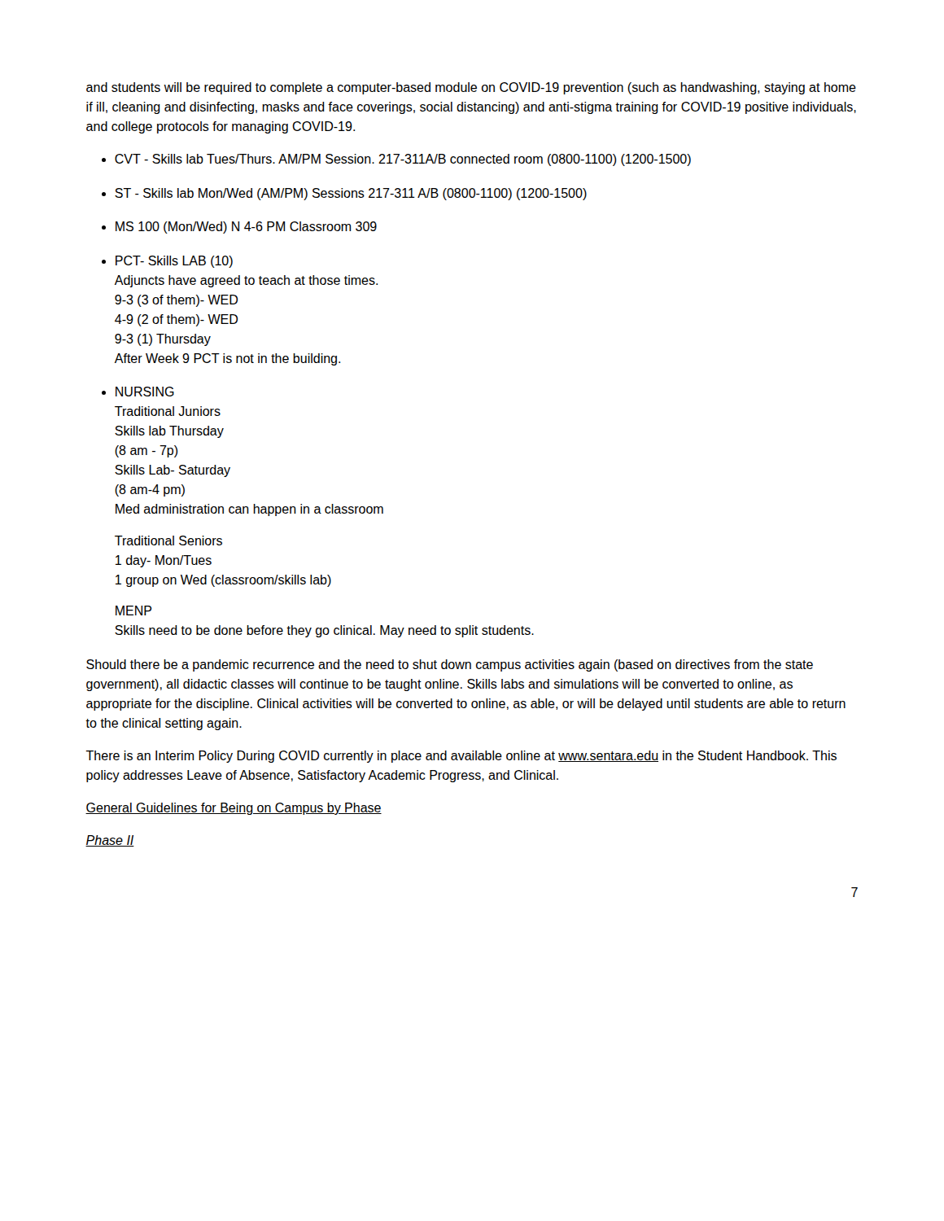and students will be required to complete a computer-based module on COVID-19 prevention (such as handwashing, staying at home if ill, cleaning and disinfecting, masks and face coverings, social distancing) and anti-stigma training for COVID-19 positive individuals, and college protocols for managing COVID-19.
CVT - Skills lab Tues/Thurs. AM/PM Session. 217-311A/B connected room (0800-1100) (1200-1500)
ST - Skills lab Mon/Wed (AM/PM) Sessions 217-311 A/B (0800-1100) (1200-1500)
MS 100 (Mon/Wed) N 4-6 PM Classroom 309
PCT- Skills LAB (10)
Adjuncts have agreed to teach at those times.
9-3 (3 of them)- WED
4-9 (2 of them)- WED
9-3 (1) Thursday
After Week 9 PCT is not in the building.
NURSING
Traditional Juniors
Skills lab Thursday
(8 am - 7p)
Skills Lab- Saturday
(8 am-4 pm)
Med administration can happen in a classroom
Traditional Seniors
1 day- Mon/Tues
1 group on Wed (classroom/skills lab)
MENP
Skills need to be done before they go clinical. May need to split students.
Should there be a pandemic recurrence and the need to shut down campus activities again (based on directives from the state government), all didactic classes will continue to be taught online. Skills labs and simulations will be converted to online, as appropriate for the discipline. Clinical activities will be converted to online, as able, or will be delayed until students are able to return to the clinical setting again.
There is an Interim Policy During COVID currently in place and available online at www.sentara.edu in the Student Handbook. This policy addresses Leave of Absence, Satisfactory Academic Progress, and Clinical.
General Guidelines for Being on Campus by Phase
Phase II
7